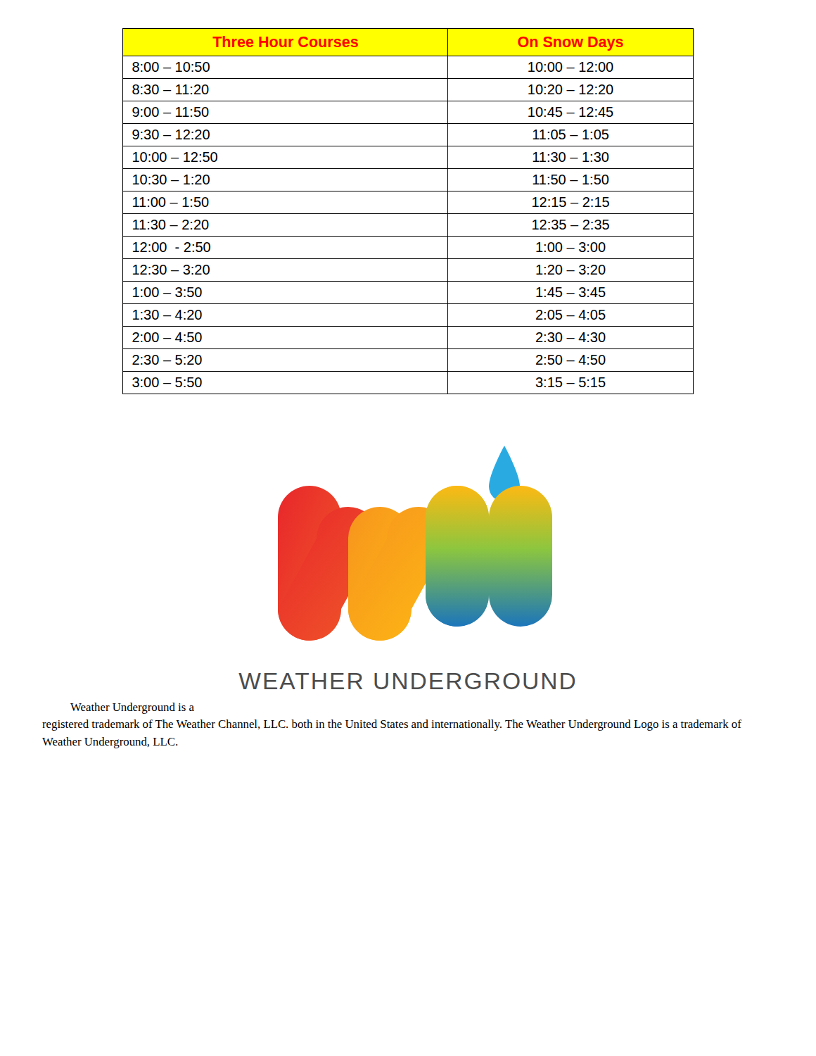| Three Hour Courses | On Snow Days |
| --- | --- |
| 8:00 – 10:50 | 10:00 – 12:00 |
| 8:30 – 11:20 | 10:20 – 12:20 |
| 9:00 – 11:50 | 10:45 – 12:45 |
| 9:30 – 12:20 | 11:05 – 1:05 |
| 10:00 – 12:50 | 11:30 – 1:30 |
| 10:30 – 1:20 | 11:50 – 1:50 |
| 11:00 – 1:50 | 12:15 – 2:15 |
| 11:30 – 2:20 | 12:35 – 2:35 |
| 12:00 - 2:50 | 1:00 – 3:00 |
| 12:30 – 3:20 | 1:20 – 3:20 |
| 1:00 – 3:50 | 1:45 – 3:45 |
| 1:30 – 4:20 | 2:05 – 4:05 |
| 2:00 – 4:50 | 2:30 – 4:30 |
| 2:30 – 5:20 | 2:50 – 4:50 |
| 3:00 – 5:50 | 3:15 – 5:15 |
WEATHER UNDERGROUND
Weather Underground is a
registered trademark of The Weather Channel, LLC. both in the United States and internationally. The Weather Underground Logo is a trademark of Weather Underground, LLC.